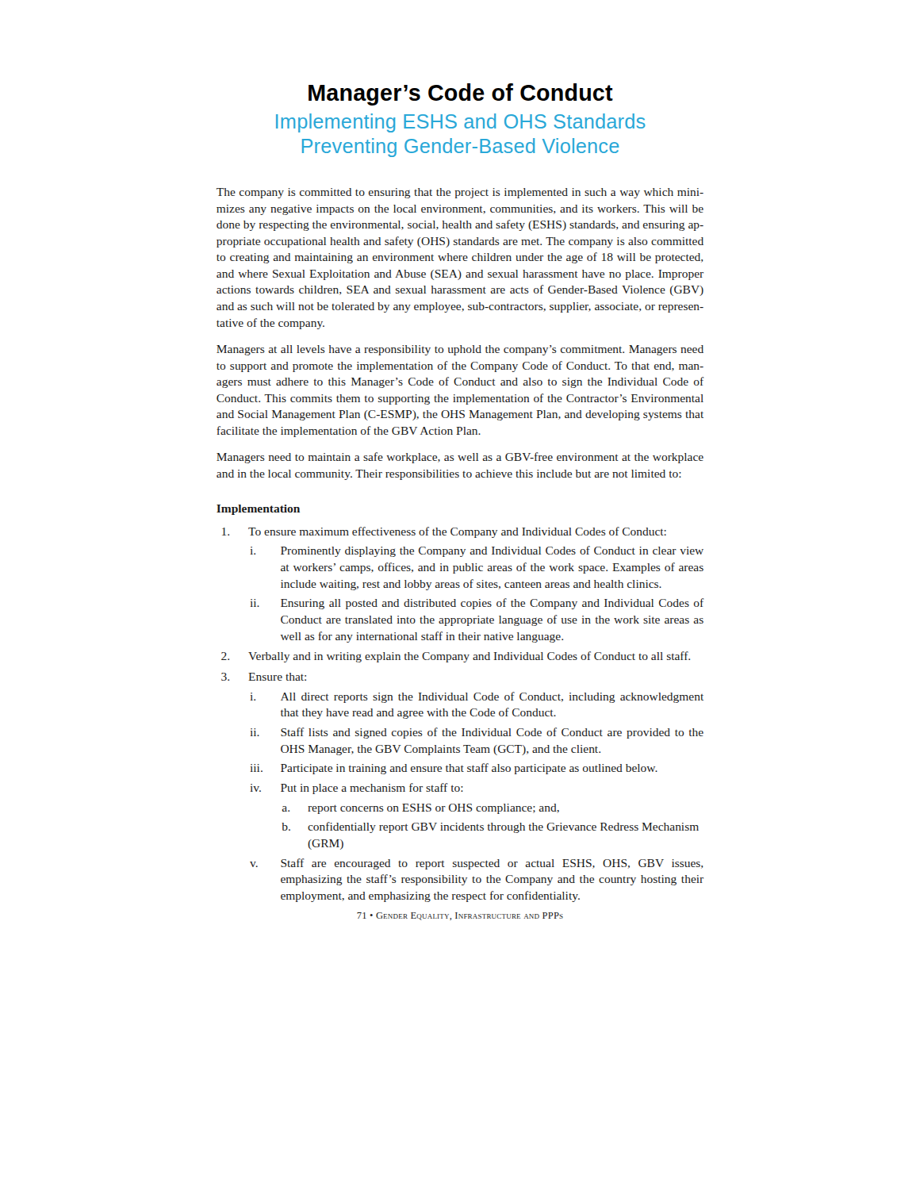Manager’s Code of Conduct
Implementing ESHS and OHS Standards
Preventing Gender-Based Violence
The company is committed to ensuring that the project is implemented in such a way which minimizes any negative impacts on the local environment, communities, and its workers. This will be done by respecting the environmental, social, health and safety (ESHS) standards, and ensuring appropriate occupational health and safety (OHS) standards are met. The company is also committed to creating and maintaining an environment where children under the age of 18 will be protected, and where Sexual Exploitation and Abuse (SEA) and sexual harassment have no place. Improper actions towards children, SEA and sexual harassment are acts of Gender-Based Violence (GBV) and as such will not be tolerated by any employee, sub-contractors, supplier, associate, or representative of the company.
Managers at all levels have a responsibility to uphold the company’s commitment. Managers need to support and promote the implementation of the Company Code of Conduct. To that end, managers must adhere to this Manager’s Code of Conduct and also to sign the Individual Code of Conduct. This commits them to supporting the implementation of the Contractor’s Environmental and Social Management Plan (C-ESMP), the OHS Management Plan, and developing systems that facilitate the implementation of the GBV Action Plan.
Managers need to maintain a safe workplace, as well as a GBV-free environment at the workplace and in the local community. Their responsibilities to achieve this include but are not limited to:
Implementation
To ensure maximum effectiveness of the Company and Individual Codes of Conduct:
Prominently displaying the Company and Individual Codes of Conduct in clear view at workers’ camps, offices, and in public areas of the work space. Examples of areas include waiting, rest and lobby areas of sites, canteen areas and health clinics.
Ensuring all posted and distributed copies of the Company and Individual Codes of Conduct are translated into the appropriate language of use in the work site areas as well as for any international staff in their native language.
Verbally and in writing explain the Company and Individual Codes of Conduct to all staff.
Ensure that:
All direct reports sign the Individual Code of Conduct, including acknowledgment that they have read and agree with the Code of Conduct.
Staff lists and signed copies of the Individual Code of Conduct are provided to the OHS Manager, the GBV Complaints Team (GCT), and the client.
Participate in training and ensure that staff also participate as outlined below.
Put in place a mechanism for staff to:
report concerns on ESHS or OHS compliance; and,
confidentially report GBV incidents through the Grievance Redress Mechanism (GRM)
Staff are encouraged to report suspected or actual ESHS, OHS, GBV issues, emphasizing the staff’s responsibility to the Company and the country hosting their employment, and emphasizing the respect for confidentiality.
71 • Gender Equality, Infrastructure and PPPs